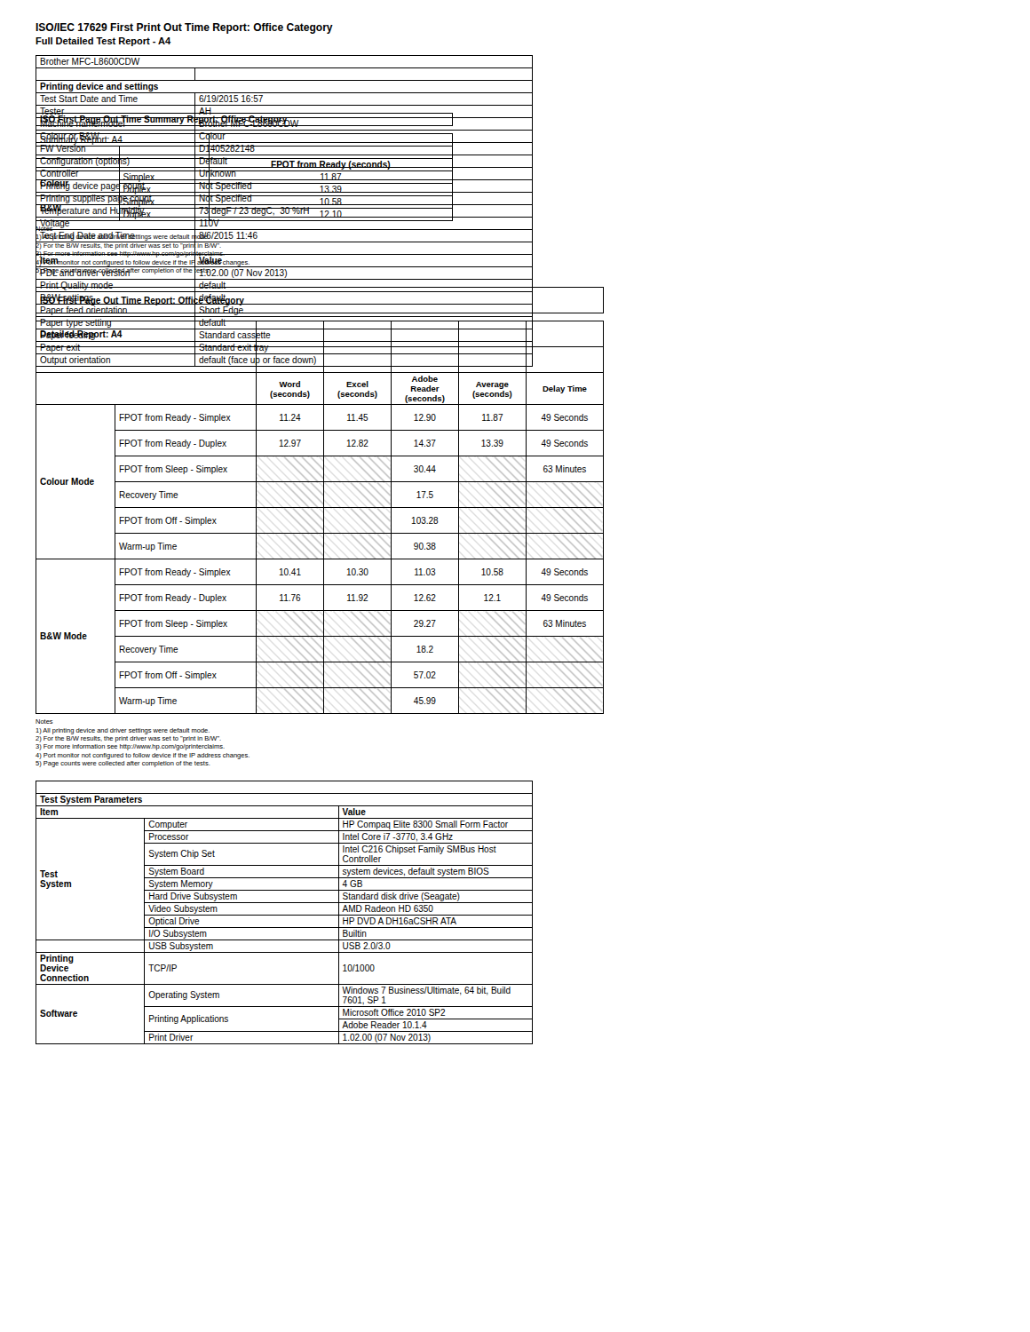ISO/IEC 17629 First Print Out Time Report: Office Category
Full Detailed Test Report - A4
| Brother MFC-L8600CDW |
| Printing device and settings |
| Test Start Date and Time | 6/19/2015 16:57 |
| Tester | AH |
| Machine name/model | Brother MFC-L8600CDW |
| Colour or B&W | Colour |
| FW Version | D1405282148 |
| Configuration (options) | Default |
| Controller | Unknown |
| Printing device page count | Not Specified |
| Printing supplies page count | Not Specified |
| Temperature and Humidity | 73 degF / 23 degC, 30 %rH |
| Voltage | 110V |
| Test End Date and Time | 8/6/2015 11:46 |
| Item | Value |
| PDL and driver version | 1.02.00 (07 Nov 2013) |
| Print Quality mode | default |
| B&W settings | default |
| Paper feed orientation | Short Edge |
| Paper type setting | default |
| Paper feeding | Standard cassette |
| Paper exit | Standard exit tray |
| Output orientation | default (face up or face down) |
| ISO First Page Out Time Summary Report: Office Category |
| Summary Report: A4 | |
| | | FPOT from Ready (seconds) |
| Colour | Simplex | 11.87 |
| Duplex | 13.39 |
| B&W | Simplex | 10.58 |
| Duplex | 12.10 |
Notes
1) All printing device and driver settings were default mode.
2) For the B/W results, the print driver was set to "print in B/W".
3) For more information see http://www.hp.com/go/printerclaims.
4) Port monitor not configured to follow device if the IP address changes.
5) Page counts were collected after completion of the tests.
| ISO First Page Out Time Report: Office Category |
| Detailed Report: A4 | | | | | |
| | Word (seconds) | Excel (seconds) | Adobe Reader (seconds) | Average (seconds) | Delay Time |
| Colour Mode | FPOT from Ready - Simplex | 11.24 | 11.45 | 12.90 | 11.87 | 49 Seconds |
| FPOT from Ready - Duplex | 12.97 | 12.82 | 14.37 | 13.39 | 49 Seconds |
| FPOT from Sleep - Simplex | | | 30.44 | | 63 Minutes |
| Recovery Time | | | 17.5 | | |
| FPOT from Off - Simplex | | | 103.28 | | |
| Warm-up Time | | | 90.38 | | |
| B&W Mode | FPOT from Ready - Simplex | 10.41 | 10.30 | 11.03 | 10.58 | 49 Seconds |
| FPOT from Ready - Duplex | 11.76 | 11.92 | 12.62 | 12.1 | 49 Seconds |
| FPOT from Sleep - Simplex | | | 29.27 | | 63 Minutes |
| Recovery Time | | | 18.2 | | |
| FPOT from Off - Simplex | | | 57.02 | | |
| Warm-up Time | | | 45.99 | | |
Notes
1) All printing device and driver settings were default mode.
2) For the B/W results, the print driver was set to "print in B/W".
3) For more information see http://www.hp.com/go/printerclaims.
4) Port monitor not configured to follow device if the IP address changes.
5) Page counts were collected after completion of the tests.
| Test System Parameters |
| Item | Value |
| Test System | Computer | HP Compaq Elite 8300 Small Form Factor |
| Processor | Intel Core i7 -3770, 3.4 GHz |
| System Chip Set | Intel C216 Chipset Family SMBus Host Controller |
| System Board | system devices, default system BIOS |
| System Memory | 4 GB |
| Hard Drive Subsystem | Standard disk drive (Seagate) |
| Video Subsystem | AMD Radeon HD 6350 |
| Optical Drive | HP DVD A DH16aCSHR ATA |
| I/O Subsystem | Builtin |
| | USB Subsystem | USB 2.0/3.0 |
| Printing Device Connection | TCP/IP | 10/1000 |
| Software | Operating System | Windows 7 Business/Ultimate, 64 bit, Build 7601, SP 1 |
| Printing Applications | Microsoft Office 2010 SP2 |
| Adobe Reader 10.1.4 |
| Print Driver | 1.02.00 (07 Nov 2013) |